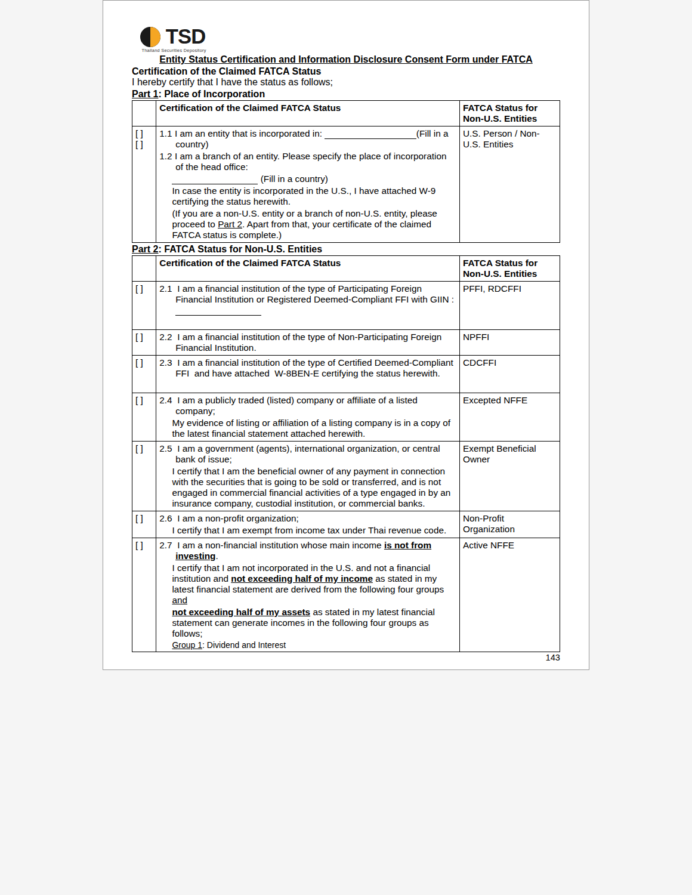TSD
Thailand Securities Depository
Entity Status Certification and Information Disclosure Consent Form under FATCA
Certification of the Claimed FATCA Status
I hereby certify that I have the status as follows;
Part 1: Place of Incorporation
| | Certification of the Claimed FATCA Status | FATCA Status for Non-U.S. Entities |
| --- | --- | --- |
| [ ] [ ] | 1.1 I am an entity that is incorporated in : (Fill in a country) 1.2 I am a branch of an entity. Please specify the place of incorporation of the head office: (Fill in a country) In case the entity is incorporated in the U.S., I have attached W-9 certifying the status herewith. (If you are a non-U.S. entity or a branch of non-U.S. entity, please proceed to Part 2 . Apart from that, your certificate of the claimed FATCA status is complete.) | U.S. Person / Non-U.S. Entities |
Part 2: FATCA Status for Non-U.S. Entities
| | Certification of the Claimed FATCA Status | FATCA Status for Non-U.S. Entities |
| --- | --- | --- |
| [ ] | 2.1 I am a financial institution of the type of Participating Foreign Financial Institution or Registered Deemed-Compliant FFI with GIIN : | PFFI, RDCFFI |
| [ ] | 2.2 I am a financial institution of the type of Non-Participating Foreign Financial Institution. | NPFFI |
| [ ] | 2.3 I am a financial institution of the type of Certified Deemed-Compliant FFI and have attached W-8BEN-E certifying the status herewith. | CDCFFI |
| [ ] | 2.4 I am a publicly traded (listed) company or affiliate of a listed company; My evidence of listing or affiliation of a listing company is in a copy of the latest financial statement attached herewith. | Excepted NFFE |
| [ ] | 2.5 I am a government (agents), international organization, or central bank of issue; I certify that I am the beneficial owner of any payment in connection with the securities that is going to be sold or transferred, and is not engaged in commercial financial activities of a type engaged in by an insurance company, custodial institution, or commercial banks. | Exempt Beneficial Owner |
| [ ] | 2.6 I am a non-profit organization; I certify that I am exempt from income tax under Thai revenue code. | Non-Profit Organization |
| [ ] | 2.7 I am a non-financial institution whose main income is not from investing . I certify that I am not incorporated in the U.S. and not a financial institution and not exceeding half of my income as stated in my latest financial statement are derived from the following four groups and not exceeding half of my assets as stated in my latest financial statement can generate incomes in the following four groups as follows; Group 1 : Dividend and Interest | Active NFFE |
143